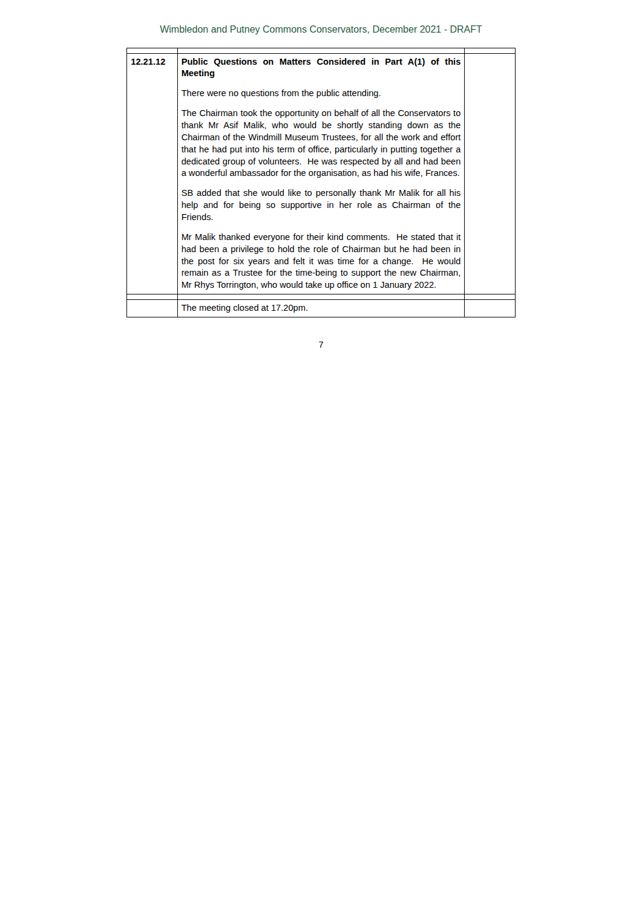Wimbledon and Putney Commons Conservators, December 2021 - DRAFT
| 12.21.12 | Public Questions on Matters Considered in Part A(1) of this Meeting There were no questions from the public attending. The Chairman took the opportunity on behalf of all the Conservators to thank Mr Asif Malik, who would be shortly standing down as the Chairman of the Windmill Museum Trustees, for all the work and effort that he had put into his term of office, particularly in putting together a dedicated group of volunteers. He was respected by all and had been a wonderful ambassador for the organisation, as had his wife, Frances. SB added that she would like to personally thank Mr Malik for all his help and for being so supportive in her role as Chairman of the Friends. Mr Malik thanked everyone for their kind comments. He stated that it had been a privilege to hold the role of Chairman but he had been in the post for six years and felt it was time for a change. He would remain as a Trustee for the time-being to support the new Chairman, Mr Rhys Torrington, who would take up office on 1 January 2022. | |
| | The meeting closed at 17.20pm. | |
7